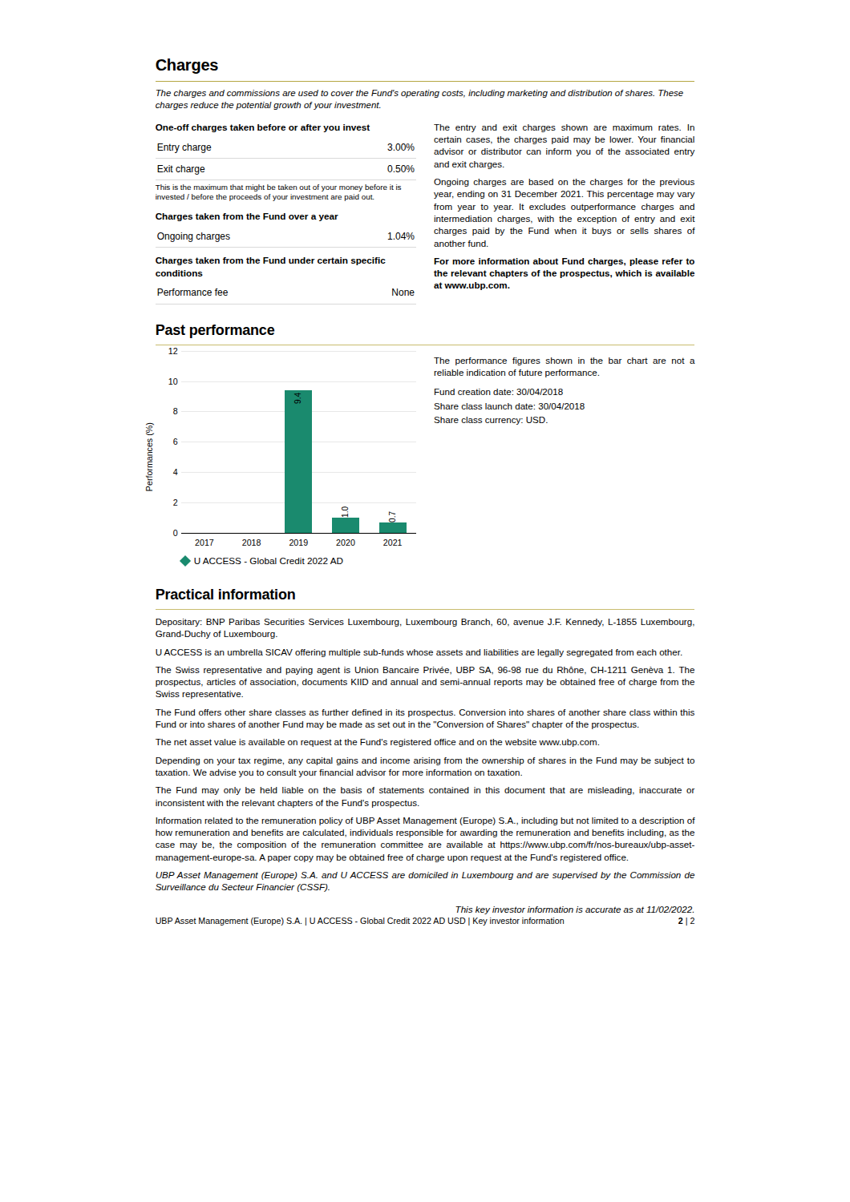Charges
The charges and commissions are used to cover the Fund's operating costs, including marketing and distribution of shares. These charges reduce the potential growth of your investment.
One-off charges taken before or after you invest
| Entry charge | 3.00% |
| Exit charge | 0.50% |
This is the maximum that might be taken out of your money before it is invested / before the proceeds of your investment are paid out.
Charges taken from the Fund over a year
| Ongoing charges | 1.04% |
Charges taken from the Fund under certain specific conditions
| Performance fee | None |
The entry and exit charges shown are maximum rates. In certain cases, the charges paid may be lower. Your financial advisor or distributor can inform you of the associated entry and exit charges.
Ongoing charges are based on the charges for the previous year, ending on 31 December 2021. This percentage may vary from year to year. It excludes outperformance charges and intermediation charges, with the exception of entry and exit charges paid by the Fund when it buys or sells shares of another fund.
For more information about Fund charges, please refer to the relevant chapters of the prospectus, which is available at www.ubp.com.
Past performance
Performances (%)
12
10
8
6
4
2
0
9.4
1.0
0.7
2017
2018
2019
2020
2021
U ACCESS - Global Credit 2022 AD
The performance figures shown in the bar chart are not a reliable indication of future performance.
Fund creation date: 30/04/2018
Share class launch date: 30/04/2018
Share class currency: USD.
Practical information
Depositary: BNP Paribas Securities Services Luxembourg, Luxembourg Branch, 60, avenue J.F. Kennedy, L-1855 Luxembourg, Grand-Duchy of Luxembourg.
U ACCESS is an umbrella SICAV offering multiple sub-funds whose assets and liabilities are legally segregated from each other.
The Swiss representative and paying agent is Union Bancaire Privée, UBP SA, 96-98 rue du Rhône, CH-1211 Genèva 1. The prospectus, articles of association, documents KIID and annual and semi-annual reports may be obtained free of charge from the Swiss representative.
The Fund offers other share classes as further defined in its prospectus. Conversion into shares of another share class within this Fund or into shares of another Fund may be made as set out in the "Conversion of Shares" chapter of the prospectus.
The net asset value is available on request at the Fund's registered office and on the website www.ubp.com.
Depending on your tax regime, any capital gains and income arising from the ownership of shares in the Fund may be subject to taxation. We advise you to consult your financial advisor for more information on taxation.
The Fund may only be held liable on the basis of statements contained in this document that are misleading, inaccurate or inconsistent with the relevant chapters of the Fund's prospectus.
Information related to the remuneration policy of UBP Asset Management (Europe) S.A., including but not limited to a description of how remuneration and benefits are calculated, individuals responsible for awarding the remuneration and benefits including, as the case may be, the composition of the remuneration committee are available at https://www.ubp.com/fr/nos-bureaux/ubp-asset-management-europe-sa. A paper copy may be obtained free of charge upon request at the Fund's registered office.
UBP Asset Management (Europe) S.A. and U ACCESS are domiciled in Luxembourg and are supervised by the Commission de Surveillance du Secteur Financier (CSSF).
This key investor information is accurate as at 11/02/2022.
UBP Asset Management (Europe) S.A. | U ACCESS - Global Credit 2022 AD USD | Key investor information
2 | 2